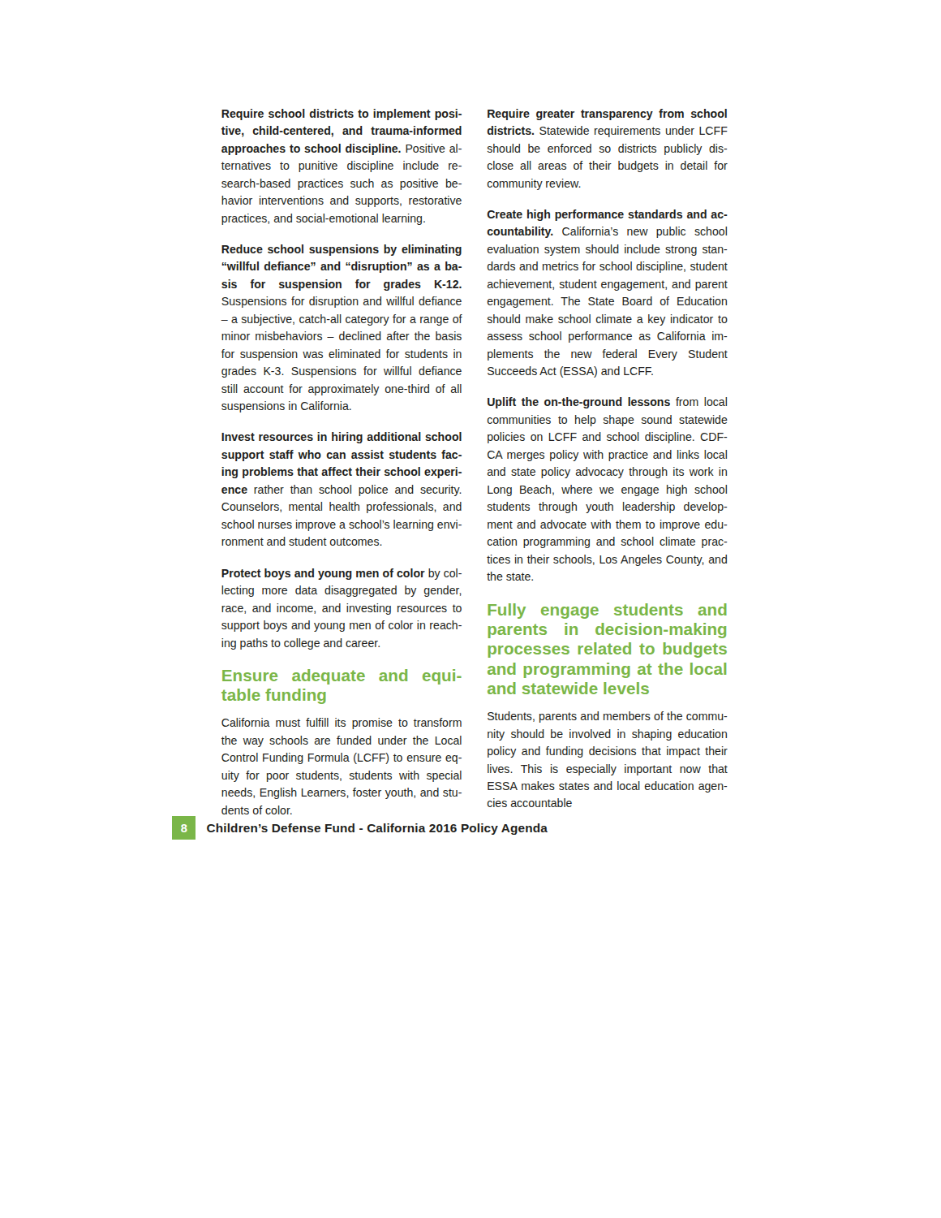Require school districts to implement positive, child-centered, and trauma-informed approaches to school discipline. Positive alternatives to punitive discipline include research-based practices such as positive behavior interventions and supports, restorative practices, and social-emotional learning.
Reduce school suspensions by eliminating “willful defiance” and “disruption” as a basis for suspension for grades K-12. Suspensions for disruption and willful defiance – a subjective, catch-all category for a range of minor misbehaviors – declined after the basis for suspension was eliminated for students in grades K-3. Suspensions for willful defiance still account for approximately one-third of all suspensions in California.
Invest resources in hiring additional school support staff who can assist students facing problems that affect their school experience rather than school police and security. Counselors, mental health professionals, and school nurses improve a school’s learning environment and student outcomes.
Protect boys and young men of color by collecting more data disaggregated by gender, race, and income, and investing resources to support boys and young men of color in reaching paths to college and career.
Ensure adequate and equitable funding
California must fulfill its promise to transform the way schools are funded under the Local Control Funding Formula (LCFF) to ensure equity for poor students, students with special needs, English Learners, foster youth, and students of color.
Require greater transparency from school districts. Statewide requirements under LCFF should be enforced so districts publicly disclose all areas of their budgets in detail for community review.
Create high performance standards and accountability. California’s new public school evaluation system should include strong standards and metrics for school discipline, student achievement, student engagement, and parent engagement. The State Board of Education should make school climate a key indicator to assess school performance as California implements the new federal Every Student Succeeds Act (ESSA) and LCFF.
Uplift the on-the-ground lessons from local communities to help shape sound statewide policies on LCFF and school discipline. CDF-CA merges policy with practice and links local and state policy advocacy through its work in Long Beach, where we engage high school students through youth leadership development and advocate with them to improve education programming and school climate practices in their schools, Los Angeles County, and the state.
Fully engage students and parents in decision-making processes related to budgets and programming at the local and statewide levels
Students, parents and members of the community should be involved in shaping education policy and funding decisions that impact their lives. This is especially important now that ESSA makes states and local education agencies accountable
8
Children’s Defense Fund - California 2016 Policy Agenda